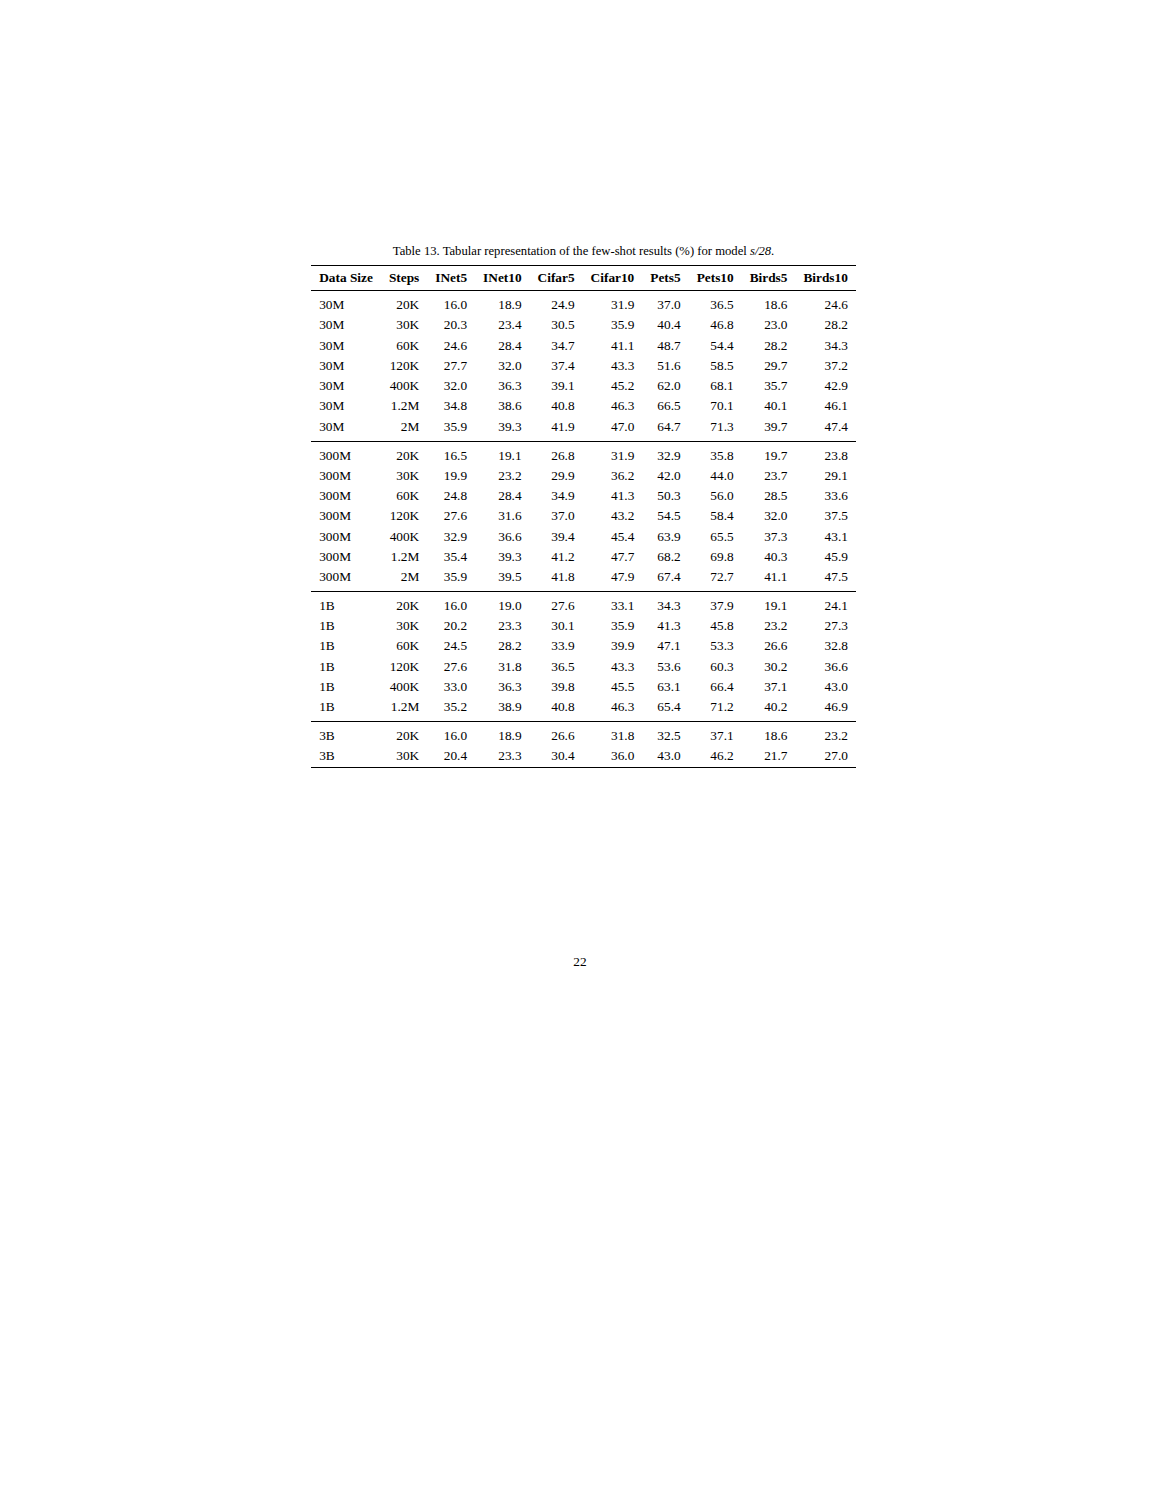Table 13. Tabular representation of the few-shot results (%) for model s/28 .
| Data Size | Steps | INet5 | INet10 | Cifar5 | Cifar10 | Pets5 | Pets10 | Birds5 | Birds10 |
| --- | --- | --- | --- | --- | --- | --- | --- | --- | --- |
| 30M | 20K | 16.0 | 18.9 | 24.9 | 31.9 | 37.0 | 36.5 | 18.6 | 24.6 |
| 30M | 30K | 20.3 | 23.4 | 30.5 | 35.9 | 40.4 | 46.8 | 23.0 | 28.2 |
| 30M | 60K | 24.6 | 28.4 | 34.7 | 41.1 | 48.7 | 54.4 | 28.2 | 34.3 |
| 30M | 120K | 27.7 | 32.0 | 37.4 | 43.3 | 51.6 | 58.5 | 29.7 | 37.2 |
| 30M | 400K | 32.0 | 36.3 | 39.1 | 45.2 | 62.0 | 68.1 | 35.7 | 42.9 |
| 30M | 1.2M | 34.8 | 38.6 | 40.8 | 46.3 | 66.5 | 70.1 | 40.1 | 46.1 |
| 30M | 2M | 35.9 | 39.3 | 41.9 | 47.0 | 64.7 | 71.3 | 39.7 | 47.4 |
| 300M | 20K | 16.5 | 19.1 | 26.8 | 31.9 | 32.9 | 35.8 | 19.7 | 23.8 |
| 300M | 30K | 19.9 | 23.2 | 29.9 | 36.2 | 42.0 | 44.0 | 23.7 | 29.1 |
| 300M | 60K | 24.8 | 28.4 | 34.9 | 41.3 | 50.3 | 56.0 | 28.5 | 33.6 |
| 300M | 120K | 27.6 | 31.6 | 37.0 | 43.2 | 54.5 | 58.4 | 32.0 | 37.5 |
| 300M | 400K | 32.9 | 36.6 | 39.4 | 45.4 | 63.9 | 65.5 | 37.3 | 43.1 |
| 300M | 1.2M | 35.4 | 39.3 | 41.2 | 47.7 | 68.2 | 69.8 | 40.3 | 45.9 |
| 300M | 2M | 35.9 | 39.5 | 41.8 | 47.9 | 67.4 | 72.7 | 41.1 | 47.5 |
| 1B | 20K | 16.0 | 19.0 | 27.6 | 33.1 | 34.3 | 37.9 | 19.1 | 24.1 |
| 1B | 30K | 20.2 | 23.3 | 30.1 | 35.9 | 41.3 | 45.8 | 23.2 | 27.3 |
| 1B | 60K | 24.5 | 28.2 | 33.9 | 39.9 | 47.1 | 53.3 | 26.6 | 32.8 |
| 1B | 120K | 27.6 | 31.8 | 36.5 | 43.3 | 53.6 | 60.3 | 30.2 | 36.6 |
| 1B | 400K | 33.0 | 36.3 | 39.8 | 45.5 | 63.1 | 66.4 | 37.1 | 43.0 |
| 1B | 1.2M | 35.2 | 38.9 | 40.8 | 46.3 | 65.4 | 71.2 | 40.2 | 46.9 |
| 3B | 20K | 16.0 | 18.9 | 26.6 | 31.8 | 32.5 | 37.1 | 18.6 | 23.2 |
| 3B | 30K | 20.4 | 23.3 | 30.4 | 36.0 | 43.0 | 46.2 | 21.7 | 27.0 |
22